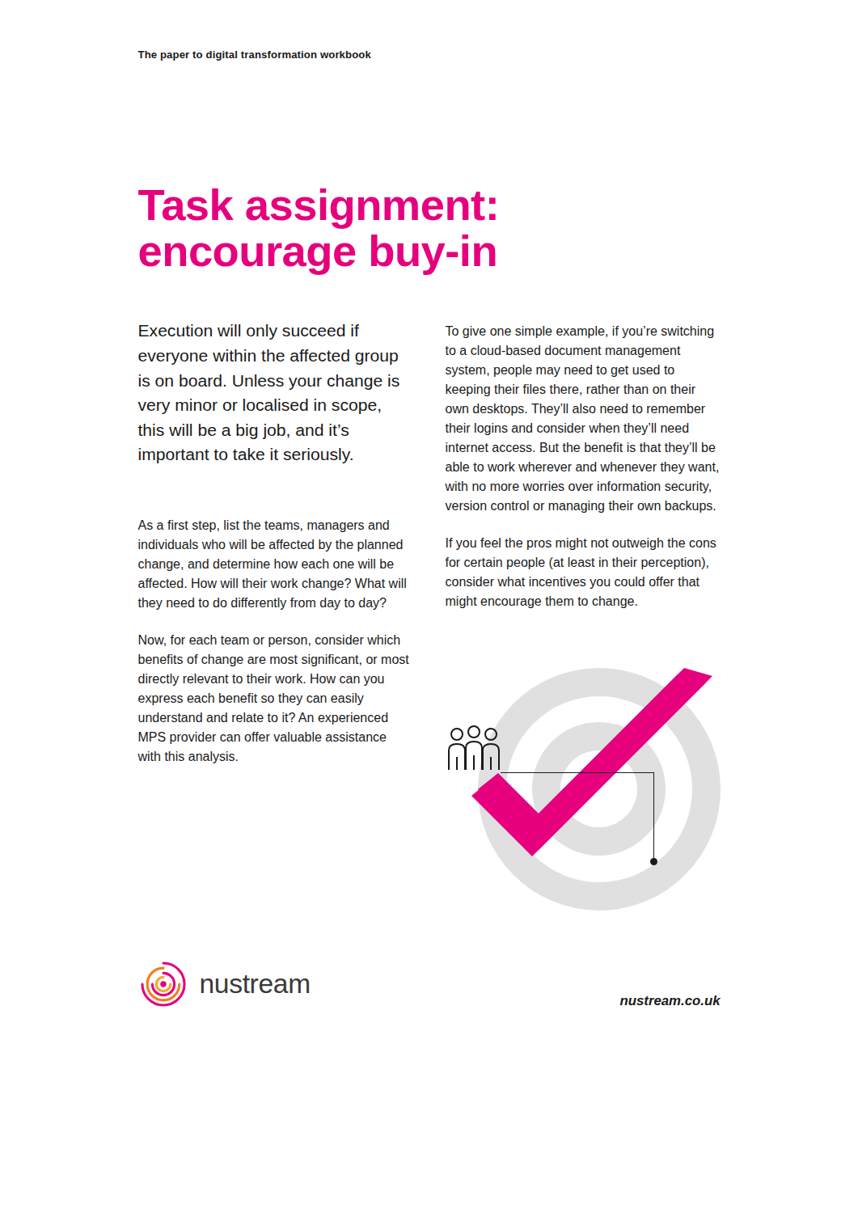The paper to digital transformation workbook
Task assignment:
encourage buy-in
Execution will only succeed if everyone within the affected group is on board. Unless your change is very minor or localised in scope, this will be a big job, and it’s important to take it seriously.
As a first step, list the teams, managers and individuals who will be affected by the planned change, and determine how each one will be affected. How will their work change? What will they need to do differently from day to day?
Now, for each team or person, consider which benefits of change are most significant, or most directly relevant to their work. How can you express each benefit so they can easily understand and relate to it? An experienced MPS provider can offer valuable assistance with this analysis.
To give one simple example, if you’re switching to a cloud-based document management system, people may need to get used to keeping their files there, rather than on their own desktops. They’ll also need to remember their logins and consider when they’ll need internet access. But the benefit is that they’ll be able to work wherever and whenever they want, with no more worries over information security, version control or managing their own backups.
If you feel the pros might not outweigh the cons for certain people (at least in their perception), consider what incentives you could offer that might encourage them to change.
nustream
nustream.co.uk